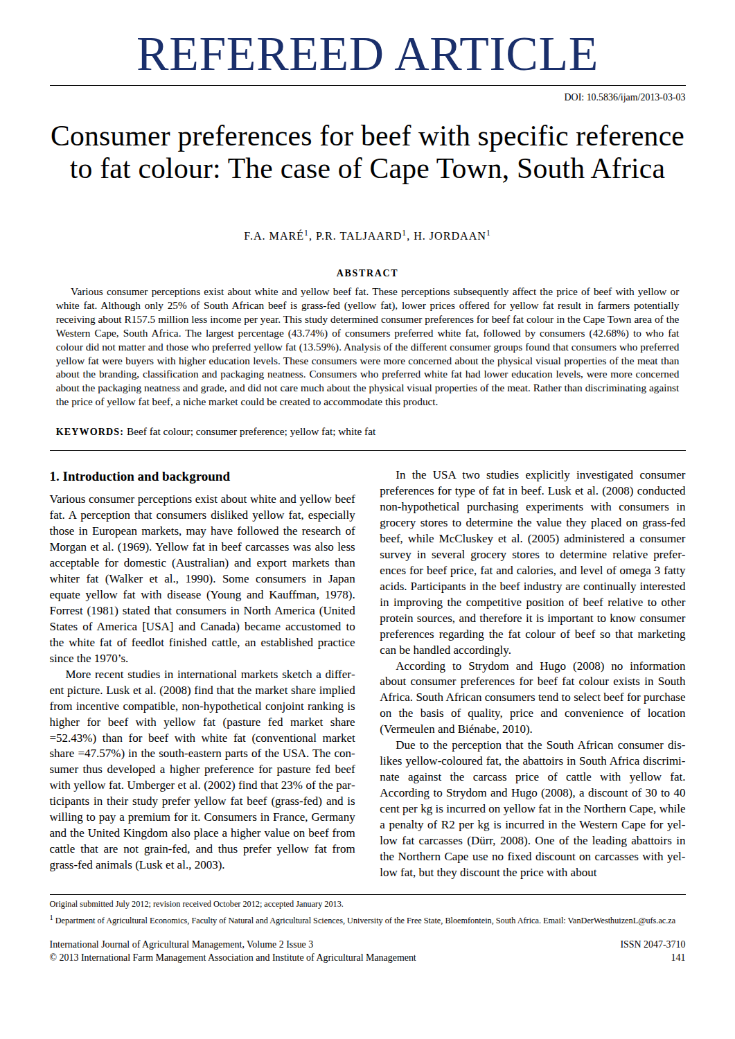REFEREED ARTICLE
DOI: 10.5836/ijam/2013-03-03
Consumer preferences for beef with specific reference to fat colour: The case of Cape Town, South Africa
F.A. MARÉ1, P.R. TALJAARD1, H. JORDAAN1
ABSTRACT
Various consumer perceptions exist about white and yellow beef fat. These perceptions subsequently affect the price of beef with yellow or white fat. Although only 25% of South African beef is grass-fed (yellow fat), lower prices offered for yellow fat result in farmers potentially receiving about R157.5 million less income per year. This study determined consumer preferences for beef fat colour in the Cape Town area of the Western Cape, South Africa. The largest percentage (43.74%) of consumers preferred white fat, followed by consumers (42.68%) to who fat colour did not matter and those who preferred yellow fat (13.59%). Analysis of the different consumer groups found that consumers who preferred yellow fat were buyers with higher education levels. These consumers were more concerned about the physical visual properties of the meat than about the branding, classification and packaging neatness. Consumers who preferred white fat had lower education levels, were more concerned about the packaging neatness and grade, and did not care much about the physical visual properties of the meat. Rather than discriminating against the price of yellow fat beef, a niche market could be created to accommodate this product.
KEYWORDS: Beef fat colour; consumer preference; yellow fat; white fat
1. Introduction and background
Various consumer perceptions exist about white and yellow beef fat. A perception that consumers disliked yellow fat, especially those in European markets, may have followed the research of Morgan et al. (1969). Yellow fat in beef carcasses was also less acceptable for domestic (Australian) and export markets than whiter fat (Walker et al., 1990). Some consumers in Japan equate yellow fat with disease (Young and Kauffman, 1978). Forrest (1981) stated that consumers in North America (United States of America [USA] and Canada) became accustomed to the white fat of feedlot finished cattle, an established practice since the 1970’s.
More recent studies in international markets sketch a different picture. Lusk et al. (2008) find that the market share implied from incentive compatible, non-hypothetical conjoint ranking is higher for beef with yellow fat (pasture fed market share =52.43%) than for beef with white fat (conventional market share =47.57%) in the south-eastern parts of the USA. The consumer thus developed a higher preference for pasture fed beef with yellow fat. Umberger et al. (2002) find that 23% of the participants in their study prefer yellow fat beef (grass-fed) and is willing to pay a premium for it. Consumers in France, Germany and the United Kingdom also place a higher value on beef from cattle that are not grain-fed, and thus prefer yellow fat from grass-fed animals (Lusk et al., 2003).
In the USA two studies explicitly investigated consumer preferences for type of fat in beef. Lusk et al. (2008) conducted non-hypothetical purchasing experiments with consumers in grocery stores to determine the value they placed on grass-fed beef, while McCluskey et al. (2005) administered a consumer survey in several grocery stores to determine relative preferences for beef price, fat and calories, and level of omega 3 fatty acids. Participants in the beef industry are continually interested in improving the competitive position of beef relative to other protein sources, and therefore it is important to know consumer preferences regarding the fat colour of beef so that marketing can be handled accordingly.
According to Strydom and Hugo (2008) no information about consumer preferences for beef fat colour exists in South Africa. South African consumers tend to select beef for purchase on the basis of quality, price and convenience of location (Vermeulen and Biénabe, 2010).
Due to the perception that the South African consumer dislikes yellow-coloured fat, the abattoirs in South Africa discriminate against the carcass price of cattle with yellow fat. According to Strydom and Hugo (2008), a discount of 30 to 40 cent per kg is incurred on yellow fat in the Northern Cape, while a penalty of R2 per kg is incurred in the Western Cape for yellow fat carcasses (Dürr, 2008). One of the leading abattoirs in the Northern Cape use no fixed discount on carcasses with yellow fat, but they discount the price with about
Original submitted July 2012; revision received October 2012; accepted January 2013.
1 Department of Agricultural Economics, Faculty of Natural and Agricultural Sciences, University of the Free State, Bloemfontein, South Africa. Email: VanDerWesthuizenL@ufs.ac.za
International Journal of Agricultural Management, Volume 2 Issue 3
ISSN 2047-3710
© 2013 International Farm Management Association and Institute of Agricultural Management
141